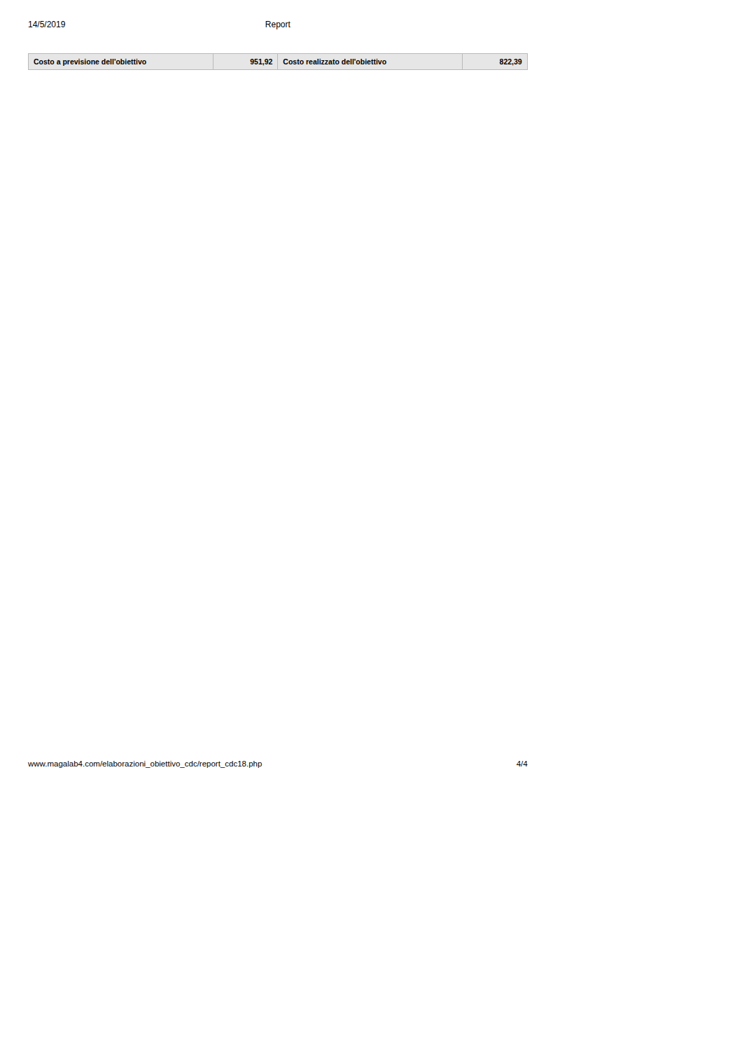14/5/2019
Report
| Costo a previsione dell'obiettivo | 951,92 | Costo realizzato dell'obiettivo | 822,39 |
www.magalab4.com/elaborazioni_obiettivo_cdc/report_cdc18.php
4/4